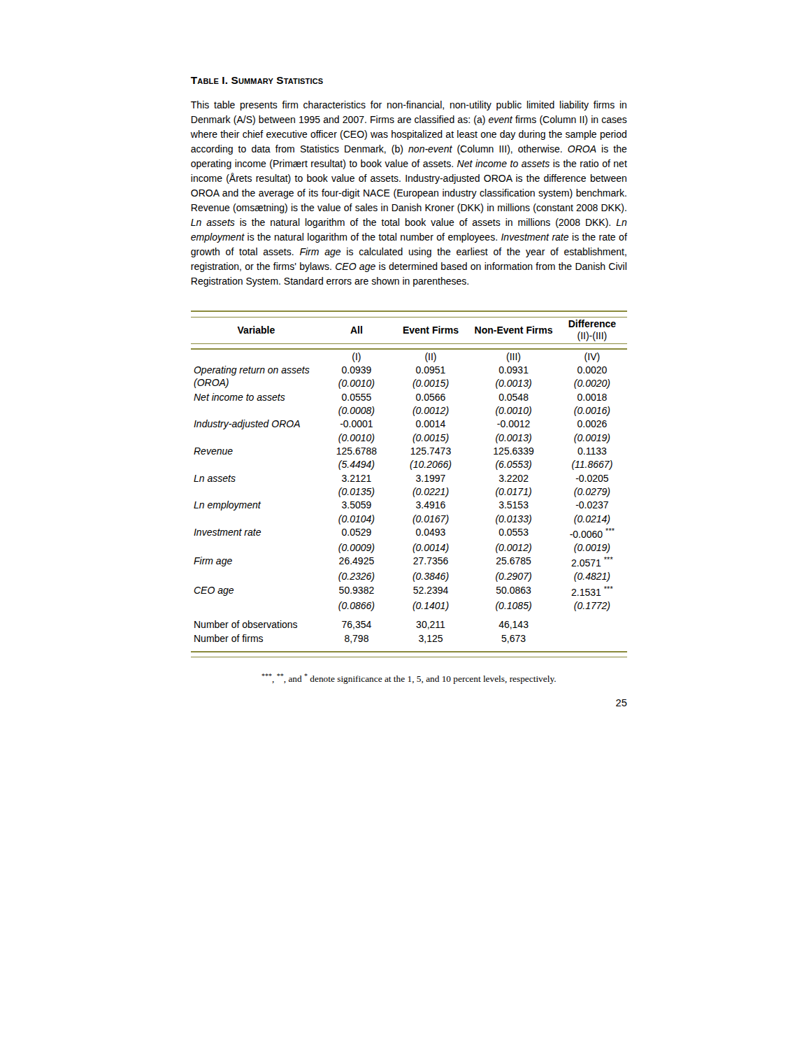Table I. Summary Statistics
This table presents firm characteristics for non-financial, non-utility public limited liability firms in Denmark (A/S) between 1995 and 2007. Firms are classified as: (a) event firms (Column II) in cases where their chief executive officer (CEO) was hospitalized at least one day during the sample period according to data from Statistics Denmark, (b) non-event (Column III), otherwise. OROA is the operating income (Primært resultat) to book value of assets. Net income to assets is the ratio of net income (Årets resultat) to book value of assets. Industry-adjusted OROA is the difference between OROA and the average of its four-digit NACE (European industry classification system) benchmark. Revenue (omsætning) is the value of sales in Danish Kroner (DKK) in millions (constant 2008 DKK). Ln assets is the natural logarithm of the total book value of assets in millions (2008 DKK). Ln employment is the natural logarithm of the total number of employees. Investment rate is the rate of growth of total assets. Firm age is calculated using the earliest of the year of establishment, registration, or the firms' bylaws. CEO age is determined based on information from the Danish Civil Registration System. Standard errors are shown in parentheses.
| Variable | All | Event Firms | Non-Event Firms | Difference (II)-(III) |
| --- | --- | --- | --- | --- |
| | (I) | (II) | (III) | (IV) |
| Operating return on assets | 0.0939 | 0.0951 | 0.0931 | 0.0020 |
| (OROA) | (0.0010) | (0.0015) | (0.0013) | (0.0020) |
| Net income to assets | 0.0555 | 0.0566 | 0.0548 | 0.0018 |
| | (0.0008) | (0.0012) | (0.0010) | (0.0016) |
| Industry-adjusted OROA | -0.0001 | 0.0014 | -0.0012 | 0.0026 |
| | (0.0010) | (0.0015) | (0.0013) | (0.0019) |
| Revenue | 125.6788 | 125.7473 | 125.6339 | 0.1133 |
| | (5.4494) | (10.2066) | (6.0553) | (11.8667) |
| Ln assets | 3.2121 | 3.1997 | 3.2202 | -0.0205 |
| | (0.0135) | (0.0221) | (0.0171) | (0.0279) |
| Ln employment | 3.5059 | 3.4916 | 3.5153 | -0.0237 |
| | (0.0104) | (0.0167) | (0.0133) | (0.0214) |
| Investment rate | 0.0529 | 0.0493 | 0.0553 | -0.0060 *** |
| | (0.0009) | (0.0014) | (0.0012) | (0.0019) |
| Firm age | 26.4925 | 27.7356 | 25.6785 | 2.0571 *** |
| | (0.2326) | (0.3846) | (0.2907) | (0.4821) |
| CEO age | 50.9382 | 52.2394 | 50.0863 | 2.1531 *** |
| | (0.0866) | (0.1401) | (0.1085) | (0.1772) |
| Number of observations | 76,354 | 30,211 | 46,143 | |
| Number of firms | 8,798 | 3,125 | 5,673 | |
***, **, and * denote significance at the 1, 5, and 10 percent levels, respectively.
25